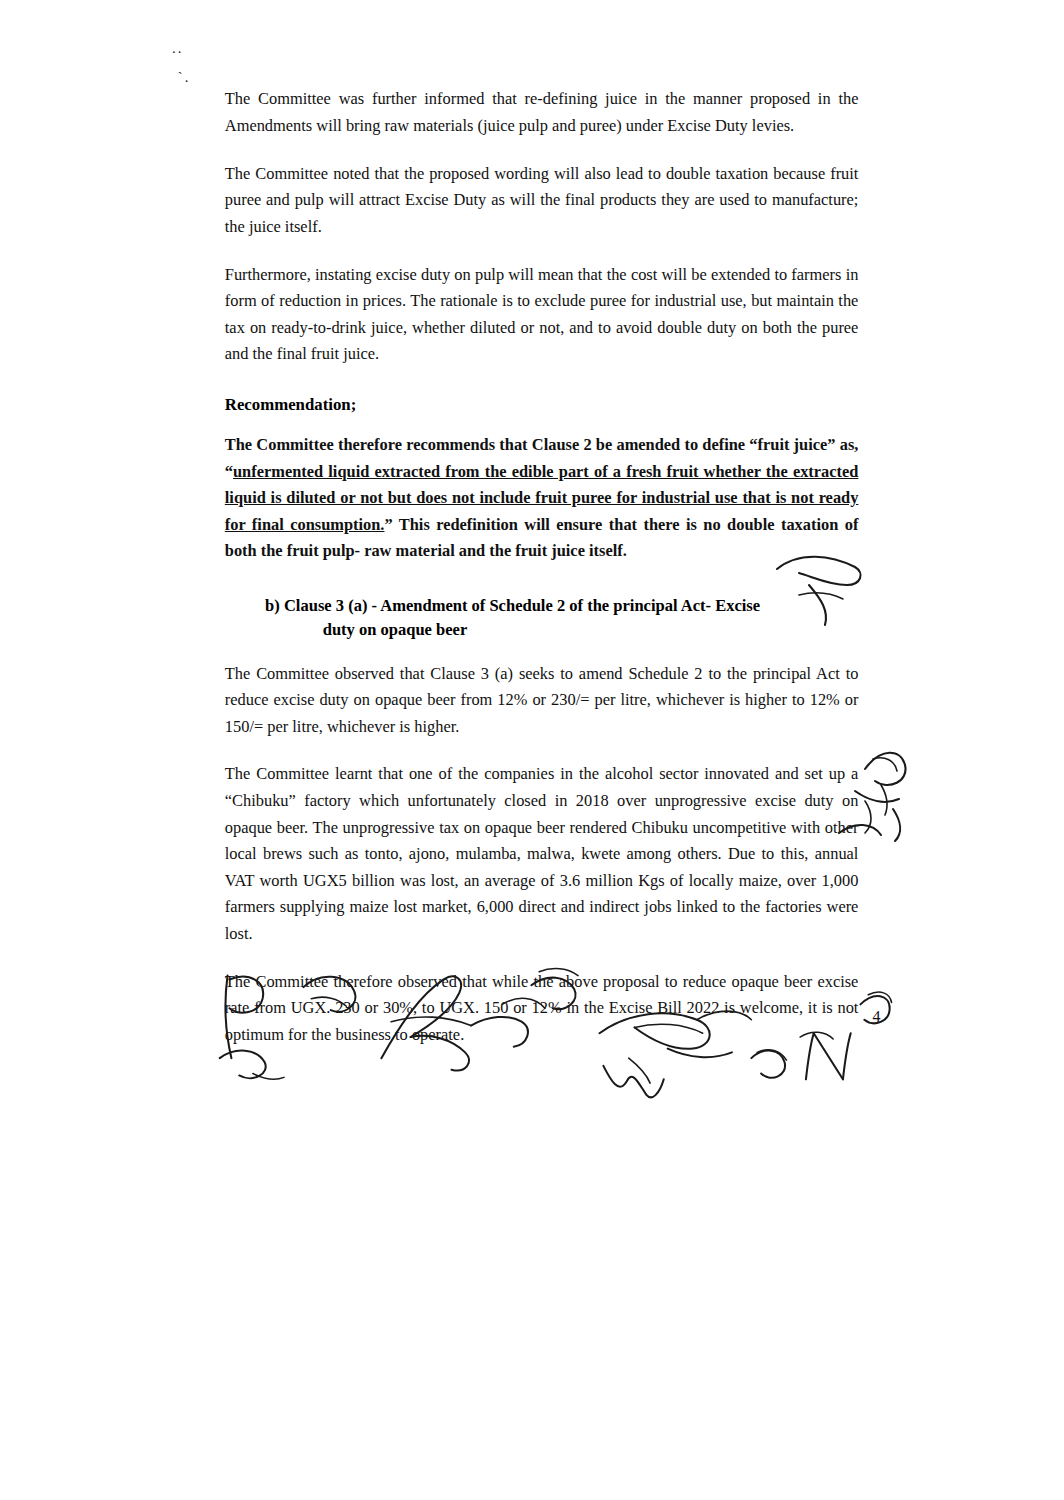..
`.
The Committee was further informed that re-defining juice in the manner proposed in the Amendments will bring raw materials (juice pulp and puree) under Excise Duty levies.
The Committee noted that the proposed wording will also lead to double taxation because fruit puree and pulp will attract Excise Duty as will the final products they are used to manufacture; the juice itself.
Furthermore, instating excise duty on pulp will mean that the cost will be extended to farmers in form of reduction in prices. The rationale is to exclude puree for industrial use, but maintain the tax on ready-to-drink juice, whether diluted or not, and to avoid double duty on both the puree and the final fruit juice.
Recommendation;
The Committee therefore recommends that Clause 2 be amended to define “fruit juice” as, “unfermented liquid extracted from the edible part of a fresh fruit whether the extracted liquid is diluted or not but does not include fruit puree for industrial use that is not ready for final consumption.” This redefinition will ensure that there is no double taxation of both the fruit pulp- raw material and the fruit juice itself.
b) Clause 3 (a) - Amendment of Schedule 2 of the principal Act- Excise duty on opaque beer
The Committee observed that Clause 3 (a) seeks to amend Schedule 2 to the principal Act to reduce excise duty on opaque beer from 12% or 230/= per litre, whichever is higher to 12% or 150/= per litre, whichever is higher.
The Committee learnt that one of the companies in the alcohol sector innovated and set up a “Chibuku” factory which unfortunately closed in 2018 over unprogressive excise duty on opaque beer. The unprogressive tax on opaque beer rendered Chibuku uncompetitive with other local brews such as tonto, ajono, mulamba, malwa, kwete among others. Due to this, annual VAT worth UGX5 billion was lost, an average of 3.6 million Kgs of locally maize, over 1,000 farmers supplying maize lost market, 6,000 direct and indirect jobs linked to the factories were lost.
The Committee therefore observed that while the above proposal to reduce opaque beer excise rate from UGX. 230 or 30%, to UGX. 150 or 12% in the Excise Bill 2022 is welcome, it is not optimum for the business to operate.
4